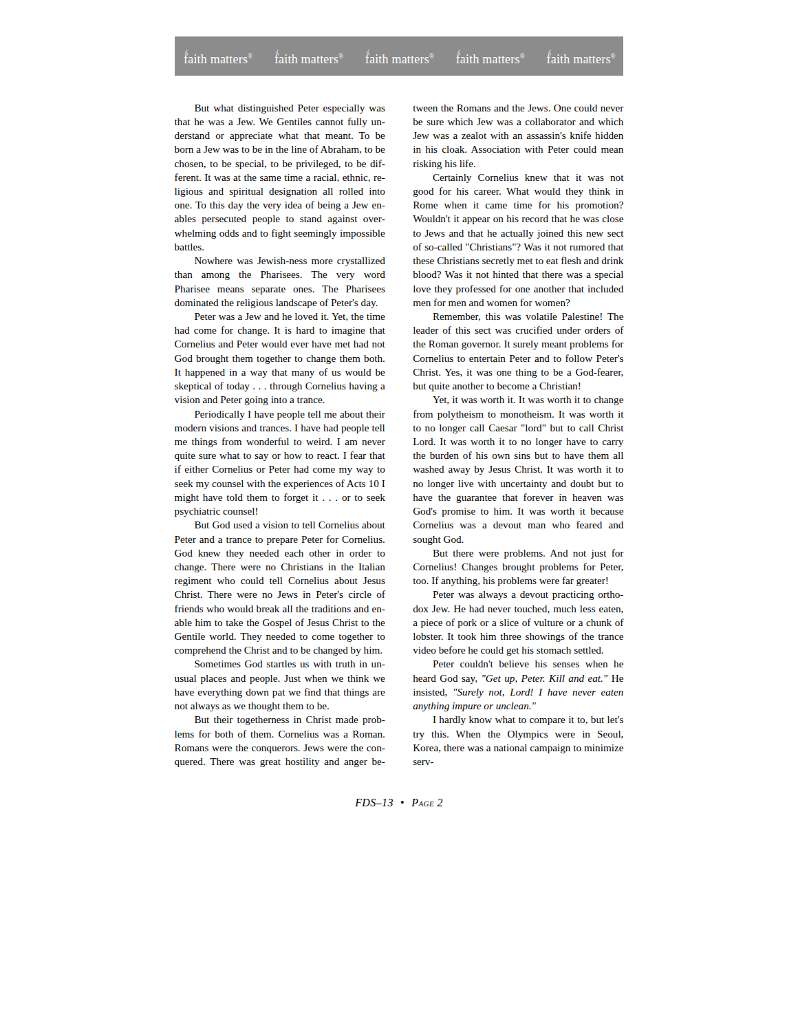⁁faith matters®
⁁faith matters®
⁁faith matters®
⁁faith matters®
⁁faith matters®
But what distinguished Peter especially was that he was a Jew. We Gentiles cannot fully understand or appreciate what that meant. To be born a Jew was to be in the line of Abraham, to be chosen, to be special, to be privileged, to be different. It was at the same time a racial, ethnic, religious and spiritual designation all rolled into one. To this day the very idea of being a Jew enables persecuted people to stand against overwhelming odds and to fight seemingly impossible battles.
Nowhere was Jewish-ness more crystallized than among the Pharisees. The very word Pharisee means separate ones. The Pharisees dominated the religious landscape of Peter's day.
Peter was a Jew and he loved it. Yet, the time had come for change. It is hard to imagine that Cornelius and Peter would ever have met had not God brought them together to change them both. It happened in a way that many of us would be skeptical of today . . . through Cornelius having a vision and Peter going into a trance.
Periodically I have people tell me about their modern visions and trances. I have had people tell me things from wonderful to weird. I am never quite sure what to say or how to react. I fear that if either Cornelius or Peter had come my way to seek my counsel with the experiences of Acts 10 I might have told them to forget it . . . or to seek psychiatric counsel!
But God used a vision to tell Cornelius about Peter and a trance to prepare Peter for Cornelius. God knew they needed each other in order to change. There were no Christians in the Italian regiment who could tell Cornelius about Jesus Christ. There were no Jews in Peter's circle of friends who would break all the traditions and enable him to take the Gospel of Jesus Christ to the Gentile world. They needed to come together to comprehend the Christ and to be changed by him.
Sometimes God startles us with truth in unusual places and people. Just when we think we have everything down pat we find that things are not always as we thought them to be.
But their togetherness in Christ made problems for both of them. Cornelius was a Roman. Romans were the conquerors. Jews were the conquered. There was great hostility and anger between the Romans and the Jews. One could never be sure which Jew was a collaborator and which Jew was a zealot with an assassin's knife hidden in his cloak. Association with Peter could mean risking his life.
Certainly Cornelius knew that it was not good for his career. What would they think in Rome when it came time for his promotion? Wouldn't it appear on his record that he was close to Jews and that he actually joined this new sect of so-called "Christians"? Was it not rumored that these Christians secretly met to eat flesh and drink blood? Was it not hinted that there was a special love they professed for one another that included men for men and women for women?
Remember, this was volatile Palestine! The leader of this sect was crucified under orders of the Roman governor. It surely meant problems for Cornelius to entertain Peter and to follow Peter's Christ. Yes, it was one thing to be a God-fearer, but quite another to become a Christian!
Yet, it was worth it. It was worth it to change from polytheism to monotheism. It was worth it to no longer call Caesar "lord" but to call Christ Lord. It was worth it to no longer have to carry the burden of his own sins but to have them all washed away by Jesus Christ. It was worth it to no longer live with uncertainty and doubt but to have the guarantee that forever in heaven was God's promise to him. It was worth it because Cornelius was a devout man who feared and sought God.
But there were problems. And not just for Cornelius! Changes brought problems for Peter, too. If anything, his problems were far greater!
Peter was always a devout practicing orthodox Jew. He had never touched, much less eaten, a piece of pork or a slice of vulture or a chunk of lobster. It took him three showings of the trance video before he could get his stomach settled.
Peter couldn't believe his senses when he heard God say, "Get up, Peter. Kill and eat." He insisted, "Surely not, Lord! I have never eaten anything impure or unclean."
I hardly know what to compare it to, but let's try this. When the Olympics were in Seoul, Korea, there was a national campaign to minimize serv-
FDS–13 • Page 2